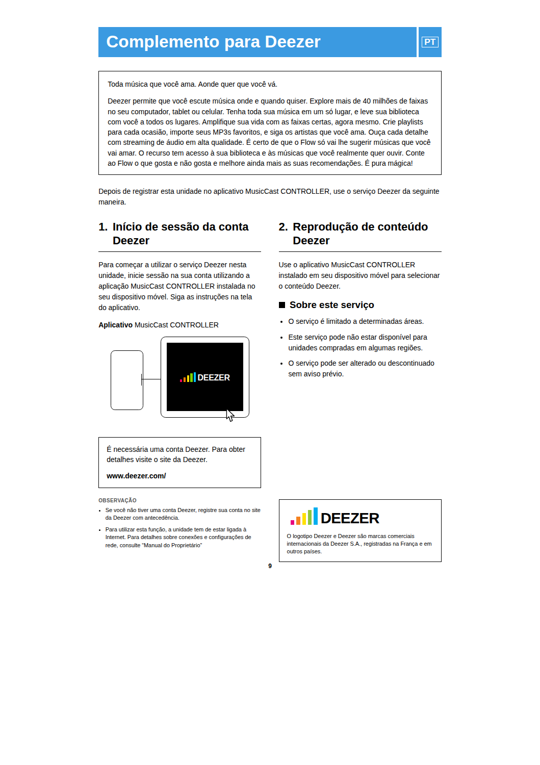Complemento para Deezer
PT
Toda música que você ama. Aonde quer que você vá.
Deezer permite que você escute música onde e quando quiser. Explore mais de 40 milhões de faixas no seu computador, tablet ou celular. Tenha toda sua música em um só lugar, e leve sua biblioteca com você a todos os lugares. Amplifique sua vida com as faixas certas, agora mesmo. Crie playlists para cada ocasião, importe seus MP3s favoritos, e siga os artistas que você ama. Ouça cada detalhe com streaming de áudio em alta qualidade. É certo de que o Flow só vai lhe sugerir músicas que você vai amar. O recurso tem acesso à sua biblioteca e às músicas que você realmente quer ouvir. Conte ao Flow o que gosta e não gosta e melhore ainda mais as suas recomendações. É pura mágica!
Depois de registrar esta unidade no aplicativo MusicCast CONTROLLER, use o serviço Deezer da seguinte maneira.
1. Início de sessão da conta Deezer
Para começar a utilizar o serviço Deezer nesta unidade, inicie sessão na sua conta utilizando a aplicação MusicCast CONTROLLER instalada no seu dispositivo móvel. Siga as instruções na tela do aplicativo.
Aplicativo MusicCast CONTROLLER
DEEZER
É necessária uma conta Deezer. Para obter detalhes visite o site da Deezer.
www.deezer.com/
OBSERVAÇÃO
Se você não tiver uma conta Deezer, registre sua conta no site da Deezer com antecedência.
Para utilizar esta função, a unidade tem de estar ligada à Internet. Para detalhes sobre conexões e configurações de rede, consulte “Manual do Proprietário”
2. Reprodução de conteúdo Deezer
Use o aplicativo MusicCast CONTROLLER instalado em seu dispositivo móvel para selecionar o conteúdo Deezer.
Sobre este serviço
O serviço é limitado a determinadas áreas.
Este serviço pode não estar disponível para unidades compradas em algumas regiões.
O serviço pode ser alterado ou descontinuado sem aviso prévio.
DEEZER
O logotipo Deezer e Deezer são marcas comerciais internacionais da Deezer S.A., registradas na França e em outros países.
9